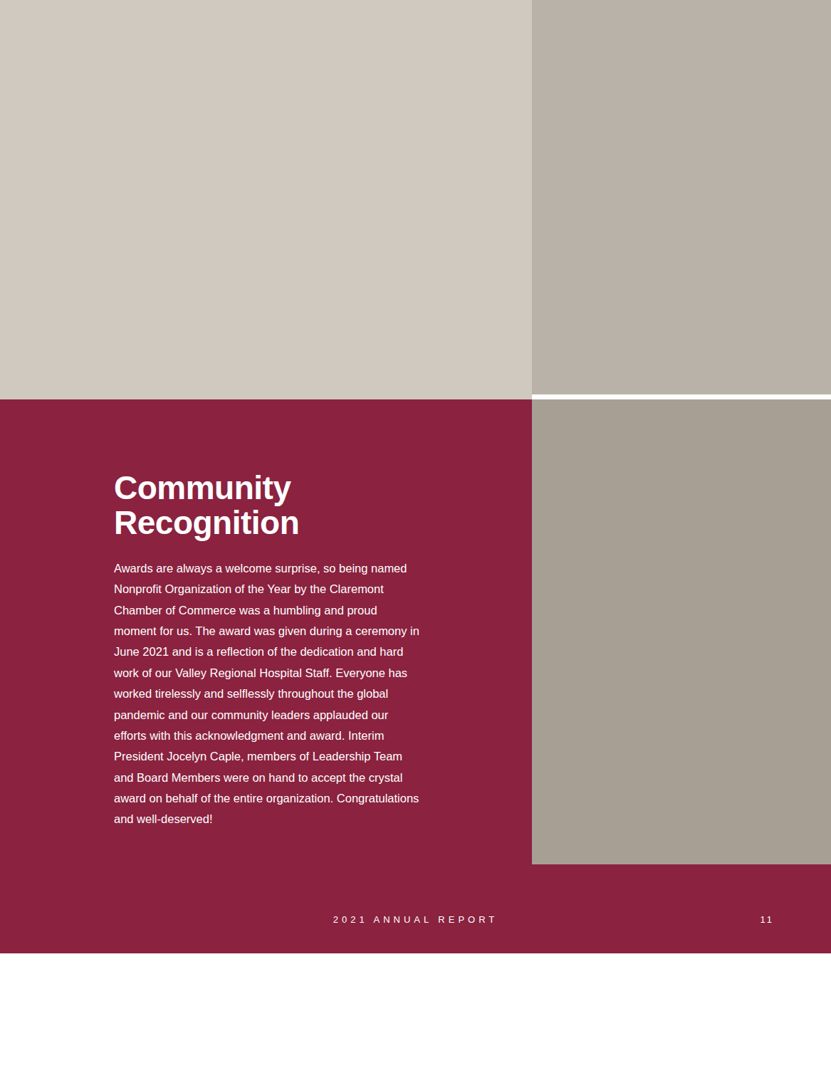Community
Recognition
Awards are always a welcome surprise, so being named Nonprofit Organization of the Year by the Claremont Chamber of Commerce was a humbling and proud moment for us. The award was given during a ceremony in June 2021 and is a reflection of the dedication and hard work of our Valley Regional Hospital Staff. Everyone has worked tirelessly and selflessly throughout the global pandemic and our community leaders applauded our efforts with this acknowledgment and award. Interim President Jocelyn Caple, members of Leadership Team and Board Members were on hand to accept the crystal award on behalf of the entire organization. Congratulations and well-deserved!
2021 Annual Report
11